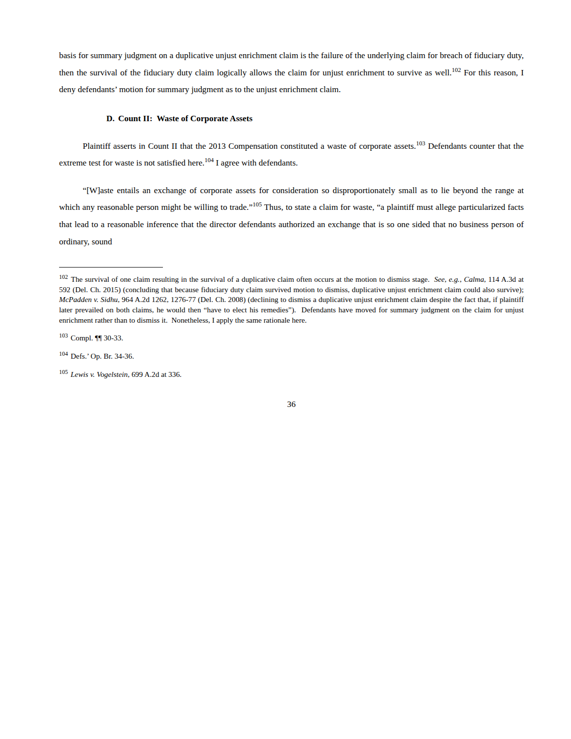basis for summary judgment on a duplicative unjust enrichment claim is the failure of the underlying claim for breach of fiduciary duty, then the survival of the fiduciary duty claim logically allows the claim for unjust enrichment to survive as well.102 For this reason, I deny defendants’ motion for summary judgment as to the unjust enrichment claim.
D. Count II: Waste of Corporate Assets
Plaintiff asserts in Count II that the 2013 Compensation constituted a waste of corporate assets.103 Defendants counter that the extreme test for waste is not satisfied here.104 I agree with defendants.
“[W]aste entails an exchange of corporate assets for consideration so disproportionately small as to lie beyond the range at which any reasonable person might be willing to trade.”105 Thus, to state a claim for waste, “a plaintiff must allege particularized facts that lead to a reasonable inference that the director defendants authorized an exchange that is so one sided that no business person of ordinary, sound
102 The survival of one claim resulting in the survival of a duplicative claim often occurs at the motion to dismiss stage. See, e.g., Calma, 114 A.3d at 592 (Del. Ch. 2015) (concluding that because fiduciary duty claim survived motion to dismiss, duplicative unjust enrichment claim could also survive); McPadden v. Sidhu, 964 A.2d 1262, 1276-77 (Del. Ch. 2008) (declining to dismiss a duplicative unjust enrichment claim despite the fact that, if plaintiff later prevailed on both claims, he would then “have to elect his remedies”). Defendants have moved for summary judgment on the claim for unjust enrichment rather than to dismiss it. Nonetheless, I apply the same rationale here.
103 Compl. ¶¶ 30-33.
104 Defs.’ Op. Br. 34-36.
105 Lewis v. Vogelstein, 699 A.2d at 336.
36